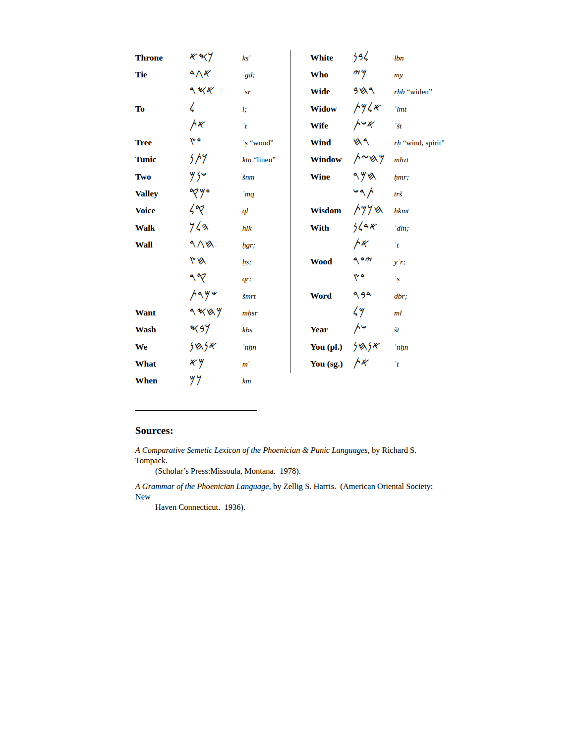| Throne | 𐤊𐤎𐤀 | ks ʾ |
| Tie | 𐤀𐤂𐤃 | ʾgd; |
| | 𐤀𐤎𐤓 | ʾsr |
| To | 𐤋 | l; |
| | 𐤀𐤕 | ʾt |
| Tree | 𐤏𐤑 | ʿṣ “wood” |
| Tunic | 𐤊𐤕𐤍 | ktn “linen” |
| Two | 𐤔𐤍𐤌 | šnm |
| Valley | 𐤏𐤌𐤒 | ʿmq |
| Voice | 𐤒𐤋 | ql |
| Walk | 𐤄𐤋𐤊 | hlk |
| Wall | 𐤇𐤂𐤓 | ḥgr; |
| | 𐤇𐤑 | ḥṣ; |
| | 𐤒𐤓 | qr; |
| | 𐤔𐤌𐤓𐤕 | šmrt |
| Want | 𐤌𐤇𐤎𐤓 | mḥsr |
| Wash | 𐤊𐤁𐤎 | kbs |
| We | 𐤀𐤍𐤇𐤍 | ʾnḥn |
| What | 𐤌𐤀 | m ʾ |
| When | 𐤊𐤌 | km |
| White | 𐤋𐤁𐤍 | lbn |
| Who | 𐤌𐤉 | my |
| Wide | 𐤓𐤇𐤁 | rḥb “widen” |
| Widow | 𐤀𐤋𐤌𐤕 | ʾlmt |
| Wife | 𐤀𐤔𐤕 | ʾšt |
| Wind | 𐤓𐤇 | rḥ “wind, spirit” |
| Window | 𐤌𐤇𐤆𐤕 | mḥzt |
| Wine | 𐤇𐤌𐤓 | ḥmr; |
| | 𐤕𐤓𐤔 | trš |
| Wisdom | 𐤇𐤊𐤌𐤕 | ḥkmt |
| With | 𐤀𐤃𐤋𐤍 | ʾdln; |
| | 𐤀𐤕 | ʾt |
| Wood | 𐤉𐤏𐤓 | yʿr; |
| | 𐤏𐤑 | ʿṣ |
| Word | 𐤃𐤁𐤓 | dbr; |
| | 𐤌𐤋 | ml |
| Year | 𐤔𐤕 | št |
| You (pl.) | 𐤀𐤍𐤇𐤍 | ʾnḥn |
| You (sg.) | 𐤀𐤕 | ʾt |
Sources:
A Comparative Semetic Lexicon of the Phoenician & Punic Languages, by Richard S. Tompack. (Scholar’s Press:Missoula, Montana. 1978).
A Grammar of the Phoenician Language, by Zellig S. Harris. (American Oriental Society: New Haven Connecticut. 1936).